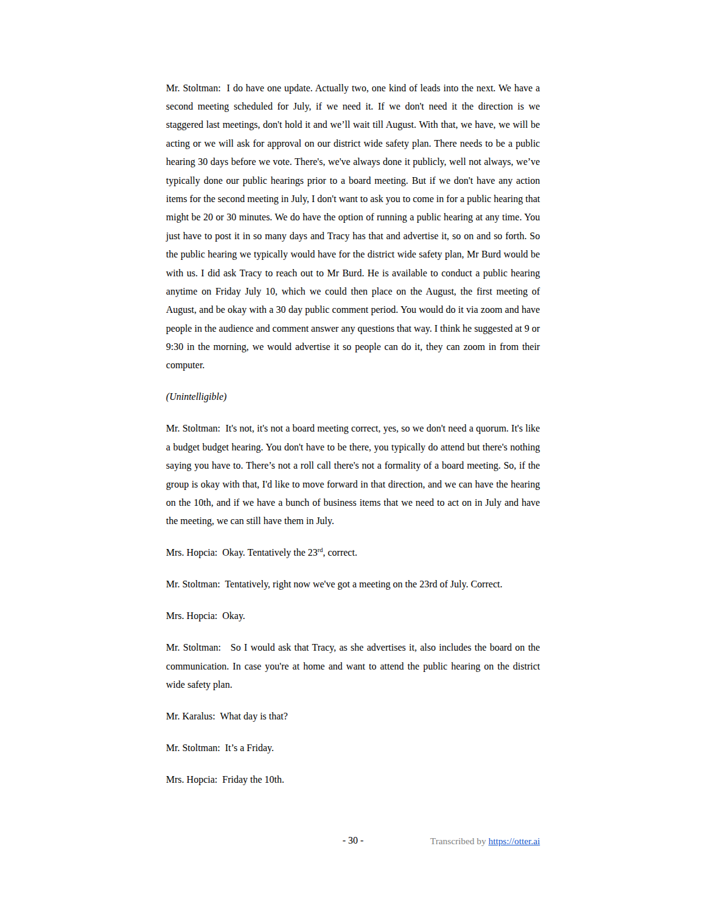Mr. Stoltman: I do have one update. Actually two, one kind of leads into the next. We have a second meeting scheduled for July, if we need it. If we don't need it the direction is we staggered last meetings, don't hold it and we’ll wait till August. With that, we have, we will be acting or we will ask for approval on our district wide safety plan. There needs to be a public hearing 30 days before we vote. There's, we've always done it publicly, well not always, we’ve typically done our public hearings prior to a board meeting. But if we don't have any action items for the second meeting in July, I don't want to ask you to come in for a public hearing that might be 20 or 30 minutes. We do have the option of running a public hearing at any time. You just have to post it in so many days and Tracy has that and advertise it, so on and so forth. So the public hearing we typically would have for the district wide safety plan, Mr Burd would be with us. I did ask Tracy to reach out to Mr Burd. He is available to conduct a public hearing anytime on Friday July 10, which we could then place on the August, the first meeting of August, and be okay with a 30 day public comment period. You would do it via zoom and have people in the audience and comment answer any questions that way. I think he suggested at 9 or 9:30 in the morning, we would advertise it so people can do it, they can zoom in from their computer.
(Unintelligible)
Mr. Stoltman: It's not, it's not a board meeting correct, yes, so we don't need a quorum. It's like a budget budget hearing. You don't have to be there, you typically do attend but there's nothing saying you have to. There’s not a roll call there's not a formality of a board meeting. So, if the group is okay with that, I'd like to move forward in that direction, and we can have the hearing on the 10th, and if we have a bunch of business items that we need to act on in July and have the meeting, we can still have them in July.
Mrs. Hopcia: Okay. Tentatively the 23rd, correct.
Mr. Stoltman: Tentatively, right now we've got a meeting on the 23rd of July. Correct.
Mrs. Hopcia: Okay.
Mr. Stoltman: So I would ask that Tracy, as she advertises it, also includes the board on the communication. In case you're at home and want to attend the public hearing on the district wide safety plan.
Mr. Karalus: What day is that?
Mr. Stoltman: It’s a Friday.
Mrs. Hopcia: Friday the 10th.
- 30 -
Transcribed by https://otter.ai